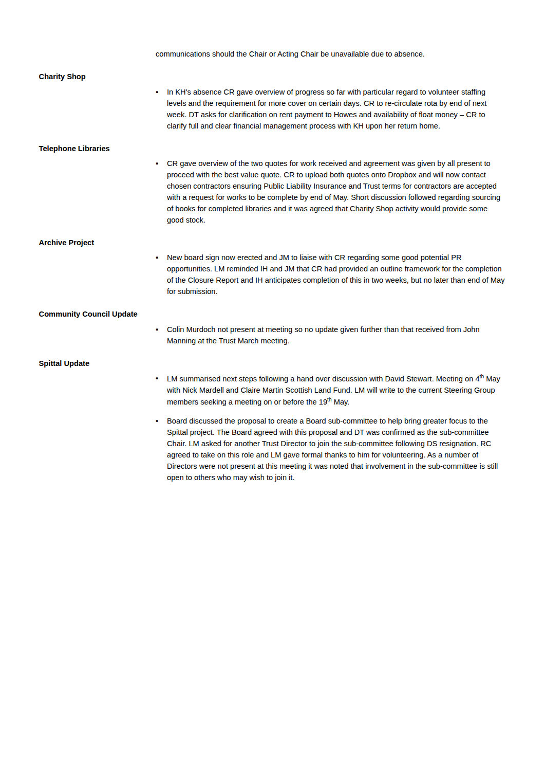communications should the Chair or Acting Chair be unavailable due to absence.
Charity Shop
In KH's absence CR gave overview of progress so far with particular regard to volunteer staffing levels and the requirement for more cover on certain days. CR to re-circulate rota by end of next week. DT asks for clarification on rent payment to Howes and availability of float money – CR to clarify full and clear financial management process with KH upon her return home.
Telephone Libraries
CR gave overview of the two quotes for work received and agreement was given by all present to proceed with the best value quote. CR to upload both quotes onto Dropbox and will now contact chosen contractors ensuring Public Liability Insurance and Trust terms for contractors are accepted with a request for works to be complete by end of May. Short discussion followed regarding sourcing of books for completed libraries and it was agreed that Charity Shop activity would provide some good stock.
Archive Project
New board sign now erected and JM to liaise with CR regarding some good potential PR opportunities. LM reminded IH and JM that CR had provided an outline framework for the completion of the Closure Report and IH anticipates completion of this in two weeks, but no later than end of May for submission.
Community Council Update
Colin Murdoch not present at meeting so no update given further than that received from John Manning at the Trust March meeting.
Spittal Update
LM summarised next steps following a hand over discussion with David Stewart. Meeting on 4th May with Nick Mardell and Claire Martin Scottish Land Fund. LM will write to the current Steering Group members seeking a meeting on or before the 19th May.
Board discussed the proposal to create a Board sub-committee to help bring greater focus to the Spittal project. The Board agreed with this proposal and DT was confirmed as the sub-committee Chair. LM asked for another Trust Director to join the sub-committee following DS resignation. RC agreed to take on this role and LM gave formal thanks to him for volunteering. As a number of Directors were not present at this meeting it was noted that involvement in the sub-committee is still open to others who may wish to join it.